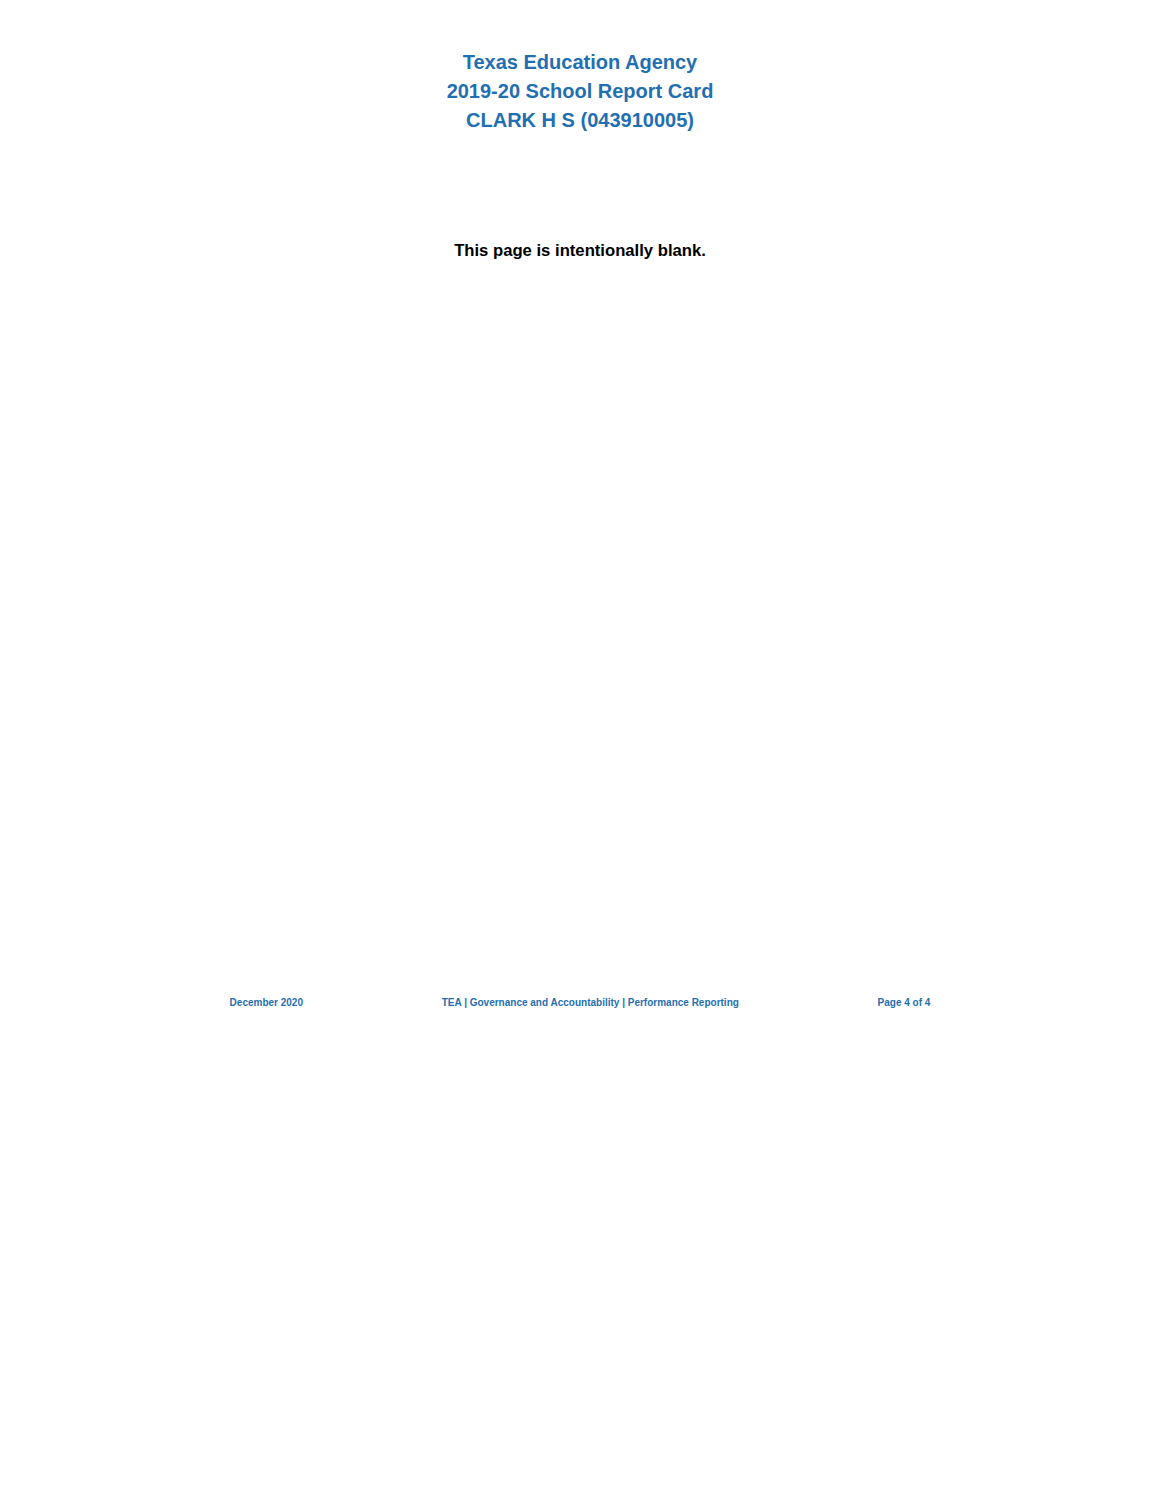Texas Education Agency 2019-20 School Report Card CLARK H S (043910005)
This page is intentionally blank.
December 2020
TEA | Governance and Accountability | Performance Reporting
Page 4 of 4